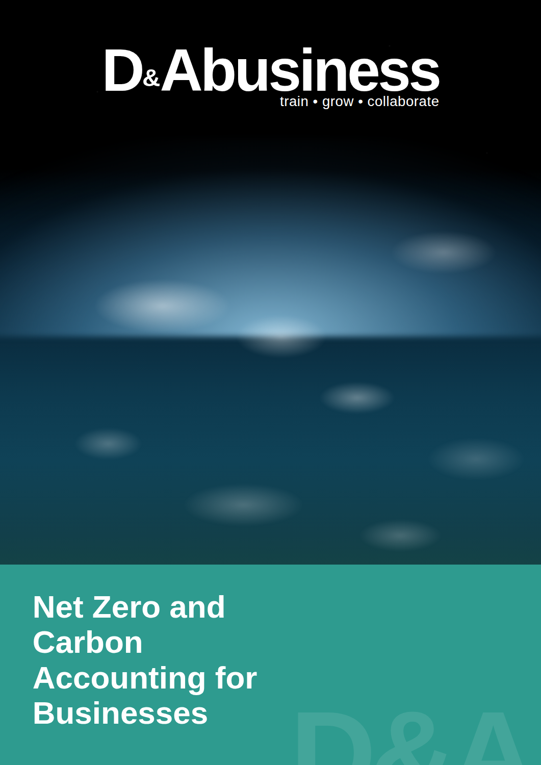D&Abusiness
train • grow • collaborate
Net Zero and Carbon Accounting for Businesses